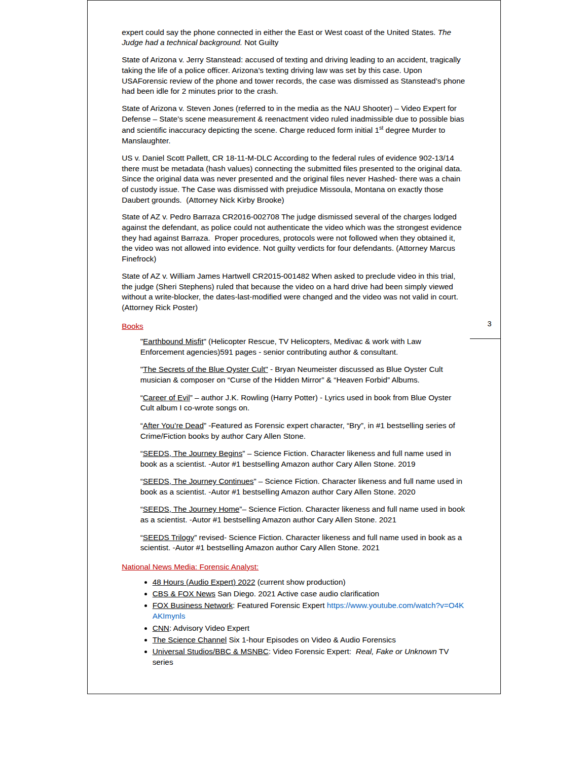expert could say the phone connected in either the East or West coast of the United States. The Judge had a technical background. Not Guilty
State of Arizona v. Jerry Stanstead: accused of texting and driving leading to an accident, tragically taking the life of a police officer. Arizona’s texting driving law was set by this case. Upon USAForensic review of the phone and tower records, the case was dismissed as Stanstead’s phone had been idle for 2 minutes prior to the crash.
State of Arizona v. Steven Jones (referred to in the media as the NAU Shooter) – Video Expert for Defense – State’s scene measurement & reenactment video ruled inadmissible due to possible bias and scientific inaccuracy depicting the scene. Charge reduced form initial 1st degree Murder to Manslaughter.
US v. Daniel Scott Pallett, CR 18-11-M-DLC According to the federal rules of evidence 902-13/14 there must be metadata (hash values) connecting the submitted files presented to the original data. Since the original data was never presented and the original files never Hashed- there was a chain of custody issue. The Case was dismissed with prejudice Missoula, Montana on exactly those Daubert grounds. (Attorney Nick Kirby Brooke)
State of AZ v. Pedro Barraza CR2016-002708 The judge dismissed several of the charges lodged against the defendant, as police could not authenticate the video which was the strongest evidence they had against Barraza. Proper procedures, protocols were not followed when they obtained it, the video was not allowed into evidence. Not guilty verdicts for four defendants. (Attorney Marcus Finefrock)
State of AZ v. William James Hartwell CR2015-001482 When asked to preclude video in this trial, the judge (Sheri Stephens) ruled that because the video on a hard drive had been simply viewed without a write-blocker, the dates-last-modified were changed and the video was not valid in court. (Attorney Rick Poster)
Books
"Earthbound Misfit" (Helicopter Rescue, TV Helicopters, Medivac & work with Law Enforcement agencies)591 pages - senior contributing author & consultant.
"The Secrets of the Blue Oyster Cult" - Bryan Neumeister discussed as Blue Oyster Cult musician & composer on “Curse of the Hidden Mirror” & “Heaven Forbid” Albums.
“Career of Evil” – author J.K. Rowling (Harry Potter) - Lyrics used in book from Blue Oyster Cult album I co-wrote songs on.
“After You’re Dead” -Featured as Forensic expert character, “Bry”, in #1 bestselling series of Crime/Fiction books by author Cary Allen Stone.
“SEEDS, The Journey Begins” – Science Fiction. Character likeness and full name used in book as a scientist. -Autor #1 bestselling Amazon author Cary Allen Stone. 2019
“SEEDS, The Journey Continues” – Science Fiction. Character likeness and full name used in book as a scientist. -Autor #1 bestselling Amazon author Cary Allen Stone. 2020
“SEEDS, The Journey Home”– Science Fiction. Character likeness and full name used in book as a scientist. -Autor #1 bestselling Amazon author Cary Allen Stone. 2021
“SEEDS Trilogy” revised- Science Fiction. Character likeness and full name used in book as a scientist. -Autor #1 bestselling Amazon author Cary Allen Stone. 2021
National News Media: Forensic Analyst:
48 Hours (Audio Expert) 2022 (current show production)
CBS & FOX News San Diego. 2021 Active case audio clarification
FOX Business Network: Featured Forensic Expert https://www.youtube.com/watch?v=O4KAKImynls
CNN: Advisory Video Expert
The Science Channel Six 1-hour Episodes on Video & Audio Forensics
Universal Studios/BBC & MSNBC: Video Forensic Expert: Real, Fake or Unknown TV series
3